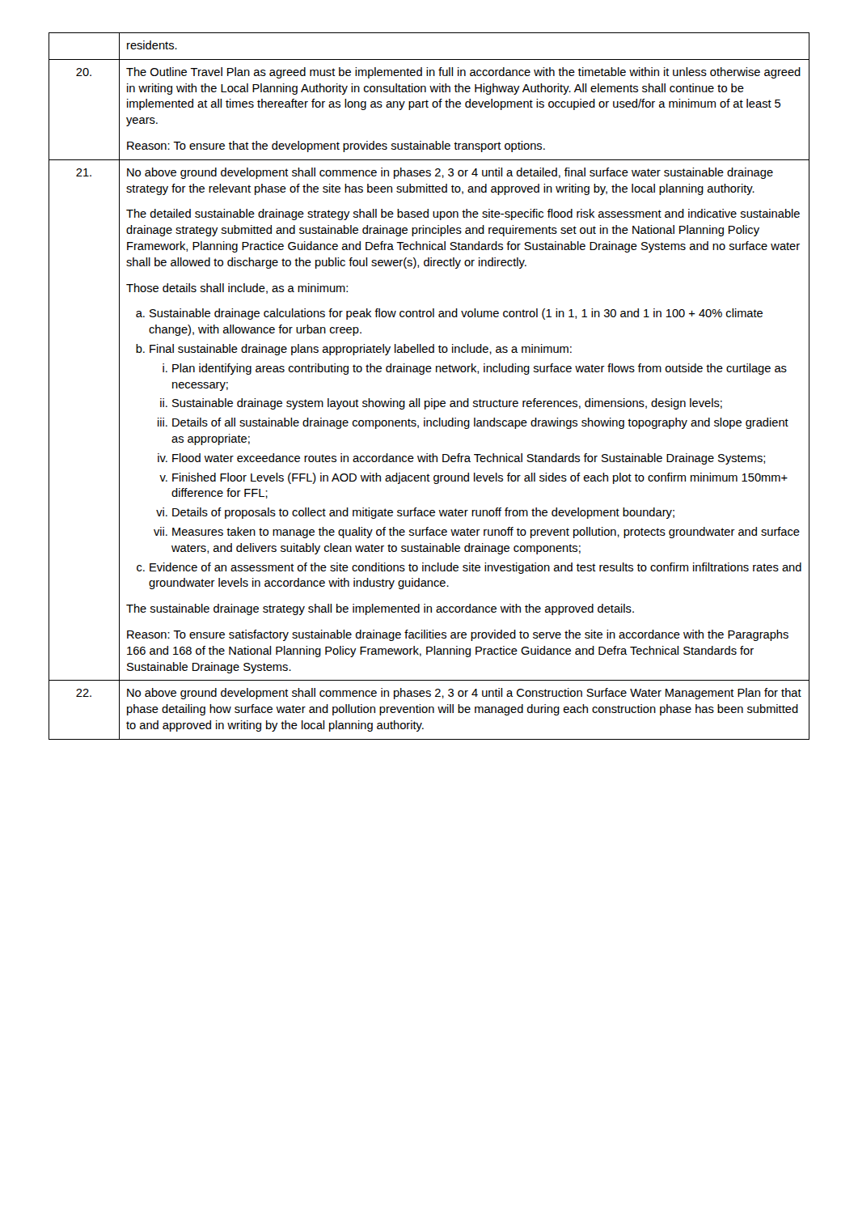| | residents. |
| 20. | The Outline Travel Plan as agreed must be implemented in full in accordance with the timetable within it unless otherwise agreed in writing with the Local Planning Authority in consultation with the Highway Authority. All elements shall continue to be implemented at all times thereafter for as long as any part of the development is occupied or used/for a minimum of at least 5 years. Reason: To ensure that the development provides sustainable transport options. |
| 21. | No above ground development shall commence in phases 2, 3 or 4 until a detailed, final surface water sustainable drainage strategy for the relevant phase of the site has been submitted to, and approved in writing by, the local planning authority. The detailed sustainable drainage strategy shall be based upon the site-specific flood risk assessment and indicative sustainable drainage strategy submitted and sustainable drainage principles and requirements set out in the National Planning Policy Framework, Planning Practice Guidance and Defra Technical Standards for Sustainable Drainage Systems and no surface water shall be allowed to discharge to the public foul sewer(s), directly or indirectly. Those details shall include, as a minimum: Sustainable drainage calculations for peak flow control and volume control (1 in 1, 1 in 30 and 1 in 100 + 40% climate change), with allowance for urban creep. Final sustainable drainage plans appropriately labelled to include, as a minimum: Plan identifying areas contributing to the drainage network, including surface water flows from outside the curtilage as necessary; Sustainable drainage system layout showing all pipe and structure references, dimensions, design levels; Details of all sustainable drainage components, including landscape drawings showing topography and slope gradient as appropriate; Flood water exceedance routes in accordance with Defra Technical Standards for Sustainable Drainage Systems; Finished Floor Levels (FFL) in AOD with adjacent ground levels for all sides of each plot to confirm minimum 150mm+ difference for FFL; Details of proposals to collect and mitigate surface water runoff from the development boundary; Measures taken to manage the quality of the surface water runoff to prevent pollution, protects groundwater and surface waters, and delivers suitably clean water to sustainable drainage components; Evidence of an assessment of the site conditions to include site investigation and test results to confirm infiltrations rates and groundwater levels in accordance with industry guidance. The sustainable drainage strategy shall be implemented in accordance with the approved details. Reason: To ensure satisfactory sustainable drainage facilities are provided to serve the site in accordance with the Paragraphs 166 and 168 of the National Planning Policy Framework, Planning Practice Guidance and Defra Technical Standards for Sustainable Drainage Systems. |
| 22. | No above ground development shall commence in phases 2, 3 or 4 until a Construction Surface Water Management Plan for that phase detailing how surface water and pollution prevention will be managed during each construction phase has been submitted to and approved in writing by the local planning authority. |